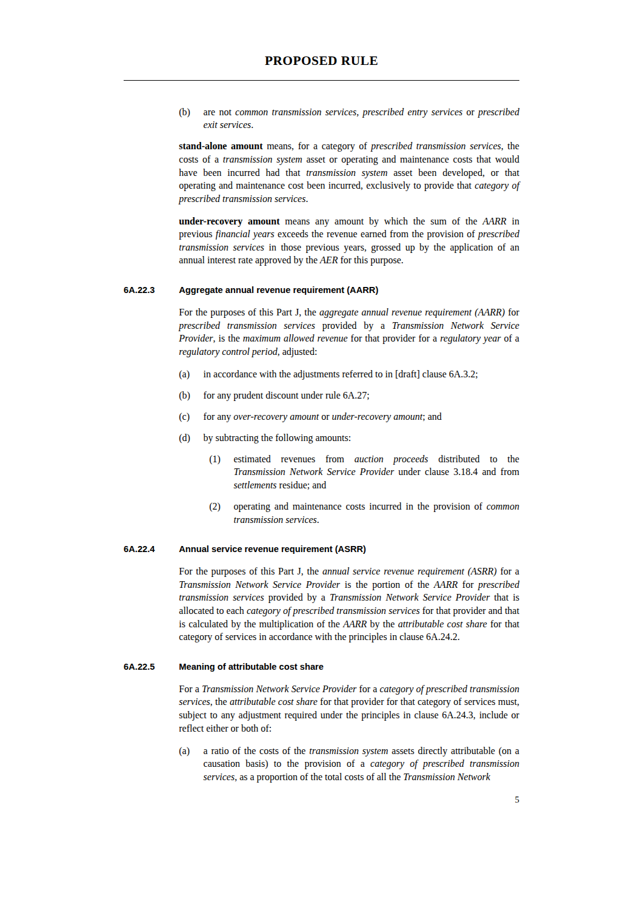PROPOSED RULE
(b)
are not common transmission services, prescribed entry services or prescribed exit services.
stand-alone amount means, for a category of prescribed transmission services, the costs of a transmission system asset or operating and maintenance costs that would have been incurred had that transmission system asset been developed, or that operating and maintenance cost been incurred, exclusively to provide that category of prescribed transmission services.
under-recovery amount means any amount by which the sum of the AARR in previous financial years exceeds the revenue earned from the provision of prescribed transmission services in those previous years, grossed up by the application of an annual interest rate approved by the AER for this purpose.
6A.22.3
Aggregate annual revenue requirement (AARR)
For the purposes of this Part J, the aggregate annual revenue requirement (AARR) for prescribed transmission services provided by a Transmission Network Service Provider, is the maximum allowed revenue for that provider for a regulatory year of a regulatory control period, adjusted:
(a)
in accordance with the adjustments referred to in [draft] clause 6A.3.2;
(b)
for any prudent discount under rule 6A.27;
(c)
for any over-recovery amount or under-recovery amount; and
(d)
by subtracting the following amounts:
(1)
estimated revenues from auction proceeds distributed to the Transmission Network Service Provider under clause 3.18.4 and from settlements residue; and
(2)
operating and maintenance costs incurred in the provision of common transmission services.
6A.22.4
Annual service revenue requirement (ASRR)
For the purposes of this Part J, the annual service revenue requirement (ASRR) for a Transmission Network Service Provider is the portion of the AARR for prescribed transmission services provided by a Transmission Network Service Provider that is allocated to each category of prescribed transmission services for that provider and that is calculated by the multiplication of the AARR by the attributable cost share for that category of services in accordance with the principles in clause 6A.24.2.
6A.22.5
Meaning of attributable cost share
For a Transmission Network Service Provider for a category of prescribed transmission services, the attributable cost share for that provider for that category of services must, subject to any adjustment required under the principles in clause 6A.24.3, include or reflect either or both of:
(a)
a ratio of the costs of the transmission system assets directly attributable (on a causation basis) to the provision of a category of prescribed transmission services, as a proportion of the total costs of all the Transmission Network
5